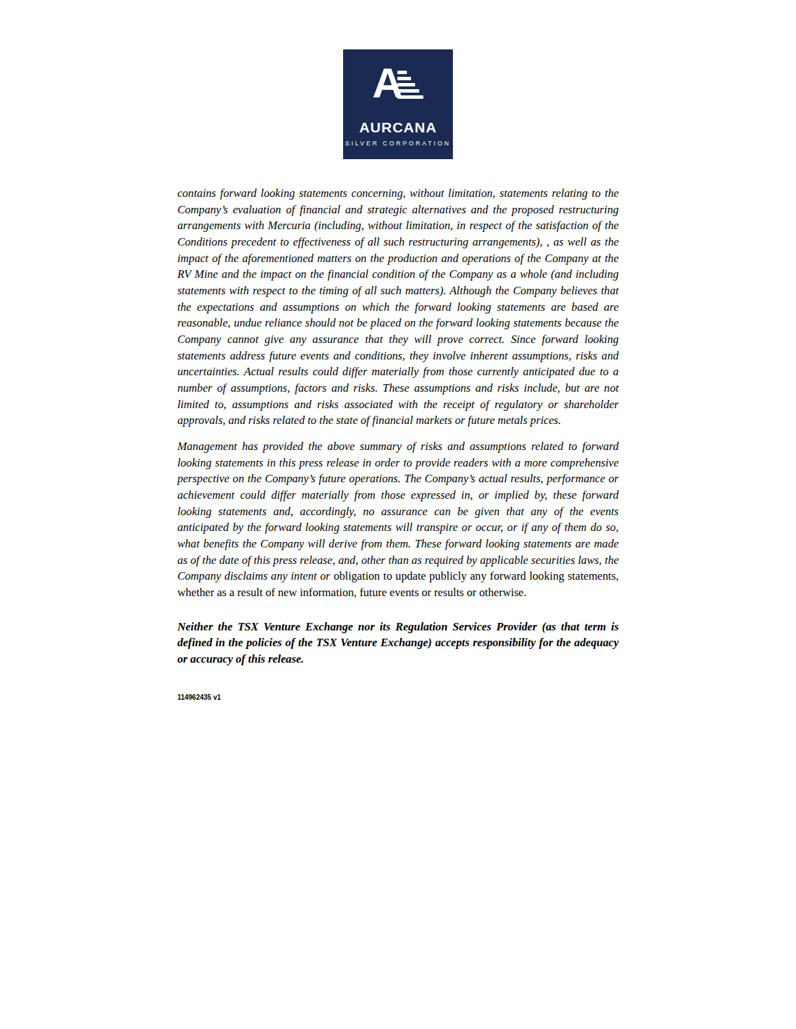A
AURCANA
SILVER CORPORATION
contains forward looking statements concerning, without limitation, statements relating to the Company’s evaluation of financial and strategic alternatives and the proposed restructuring arrangements with Mercuria (including, without limitation, in respect of the satisfaction of the Conditions precedent to effectiveness of all such restructuring arrangements), , as well as the impact of the aforementioned matters on the production and operations of the Company at the RV Mine and the impact on the financial condition of the Company as a whole (and including statements with respect to the timing of all such matters). Although the Company believes that the expectations and assumptions on which the forward looking statements are based are reasonable, undue reliance should not be placed on the forward looking statements because the Company cannot give any assurance that they will prove correct. Since forward looking statements address future events and conditions, they involve inherent assumptions, risks and uncertainties. Actual results could differ materially from those currently anticipated due to a number of assumptions, factors and risks. These assumptions and risks include, but are not limited to, assumptions and risks associated with the receipt of regulatory or shareholder approvals, and risks related to the state of financial markets or future metals prices.
Management has provided the above summary of risks and assumptions related to forward looking statements in this press release in order to provide readers with a more comprehensive perspective on the Company’s future operations. The Company’s actual results, performance or achievement could differ materially from those expressed in, or implied by, these forward looking statements and, accordingly, no assurance can be given that any of the events anticipated by the forward looking statements will transpire or occur, or if any of them do so, what benefits the Company will derive from them. These forward looking statements are made as of the date of this press release, and, other than as required by applicable securities laws, the Company disclaims any intent or obligation to update publicly any forward looking statements, whether as a result of new information, future events or results or otherwise.
Neither the TSX Venture Exchange nor its Regulation Services Provider (as that term is defined in the policies of the TSX Venture Exchange) accepts responsibility for the adequacy or accuracy of this release.
114962435 v1